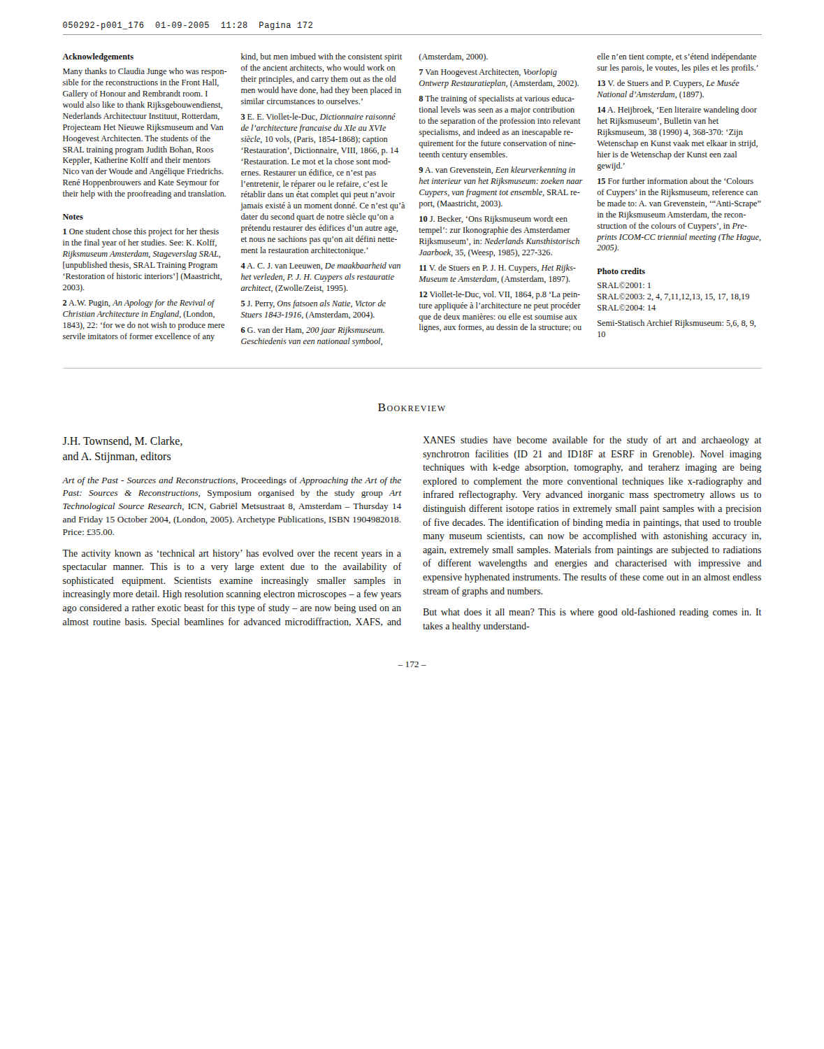050292-p001_176 01-09-2005 11:28 Pagina 172
Acknowledgements
Many thanks to Claudia Junge who was responsible for the reconstructions in the Front Hall, Gallery of Honour and Rembrandt room. I would also like to thank Rijksgebouwendienst, Nederlands Architectuur Instituut, Rotterdam, Projecteam Het Nieuwe Rijksmuseum and Van Hoogevest Architecten. The students of the SRAL training program Judith Bohan, Roos Keppler, Katherine Kolff and their mentors Nico van der Woude and Angélique Friedrichs. René Hoppenbrouwers and Kate Seymour for their help with the proofreading and translation.
Notes
1 One student chose this project for her thesis in the final year of her studies. See: K. Kolff, Rijksmuseum Amsterdam, Stageverslag SRAL, [unpublished thesis, SRAL Training Program ‘Restoration of historic interiors’] (Maastricht, 2003).
2 A.W. Pugin, An Apology for the Revival of Christian Architecture in England, (London, 1843), 22: ‘for we do not wish to produce mere servile imitators of former excellence of any kind, but men imbued with the consistent spirit of the ancient architects, who would work on their principles, and carry them out as the old men would have done, had they been placed in similar circumstances to ourselves.’
3 E. E. Viollet-le-Duc, Dictionnaire raisonné de l’architecture francaise du XIe au XVIe siècle, 10 vols, (Paris, 1854-1868); caption ‘Restauration’, Dictionnaire, VIII, 1866, p. 14 ‘Restauration. Le mot et la chose sont modernes. Restaurer un édifice, ce n’est pas l’entretenir, le réparer ou le refaire, c’est le rétablir dans un état complet qui peut n’avoir jamais existé à un moment donné. Ce n’est qu’à dater du second quart de notre siècle qu’on a prétendu restaurer des édifices d’un autre age, et nous ne sachions pas qu’on ait défini nettement la restauration architectonique.’
4 A. C. J. van Leeuwen, De maakbaarheid van het verleden, P. J. H. Cuypers als restauratie architect, (Zwolle/Zeist, 1995).
5 J. Perry, Ons fatsoen als Natie, Victor de Stuers 1843-1916, (Amsterdam, 2004).
6 G. van der Ham, 200 jaar Rijksmuseum. Geschiedenis van een nationaal symbool, (Amsterdam, 2000).
7 Van Hoogevest Architecten, Voorlopig Ontwerp Restauratieplan, (Amsterdam, 2002).
8 The training of specialists at various educational levels was seen as a major contribution to the separation of the profession into relevant specialisms, and indeed as an inescapable requirement for the future conservation of nineteenth century ensembles.
9 A. van Grevenstein, Een kleurverkenning in het interieur van het Rijksmuseum: zoeken naar Cuypers, van fragment tot ensemble, SRAL report, (Maastricht, 2003).
10 J. Becker, ‘Ons Rijksmuseum wordt een tempel’: zur Ikonographie des Amsterdamer Rijksmuseum’, in: Nederlands Kunsthistorisch Jaarboek, 35, (Weesp, 1985), 227-326.
11 V. de Stuers en P. J. H. Cuypers, Het Rijks-Museum te Amsterdam, (Amsterdam, 1897).
12 Viollet-le-Duc, vol. VII, 1864, p.8 ‘La peinture appliquée à l’architecture ne peut procéder que de deux manières: ou elle est soumise aux lignes, aux formes, au dessin de la structure; ou elle n’en tient compte, et s’étend indépendante sur les parois, le voutes, les piles et les profils.’
13 V. de Stuers and P. Cuypers, Le Musée National d’Amsterdam, (1897).
14 A. Heijbroek, ‘Een literaire wandeling door het Rijksmuseum’, Bulletin van het Rijksmuseum, 38 (1990) 4, 368-370: ‘Zijn Wetenschap en Kunst vaak met elkaar in strijd, hier is de Wetenschap der Kunst een zaal gewijd.’
15 For further information about the ‘Colours of Cuypers’ in the Rijksmuseum, reference can be made to: A. van Grevenstein, ‘“Anti-Scrape” in the Rijksmuseum Amsterdam, the reconstruction of the colours of Cuypers’, in Pre-prints ICOM-CC triennial meeting (The Hague, 2005).
Photo credits
SRAL©2001: 1
SRAL©2003: 2, 4, 7,11,12,13, 15, 17, 18,19
SRAL©2004: 14
Semi-Statisch Archief Rijksmuseum: 5,6, 8, 9, 10
Bookreview
J.H. Townsend, M. Clarke,
and A. Stijnman, editors
Art of the Past - Sources and Reconstructions, Proceedings of Approaching the Art of the Past: Sources & Reconstructions, Symposium organised by the study group Art Technological Source Research, ICN, Gabriël Metsustraat 8, Amsterdam – Thursday 14 and Friday 15 October 2004, (London, 2005). Archetype Publications, ISBN 1904982018. Price: £35.00.
The activity known as ‘technical art history’ has evolved over the recent years in a spectacular manner. This is to a very large extent due to the availability of sophisticated equipment. Scientists examine increasingly smaller samples in increasingly more detail. High resolution scanning electron microscopes – a few years ago considered a rather exotic beast for this type of study – are now being used on an almost routine basis. Special beamlines for advanced microdiffraction, XAFS, and XANES studies have become available for the study of art and archaeology at synchrotron facilities (ID 21 and ID18F at ESRF in Grenoble). Novel imaging techniques with k-edge absorption, tomography, and teraherz imaging are being explored to complement the more conventional techniques like x-radiography and infrared reflectography. Very advanced inorganic mass spectrometry allows us to distinguish different isotope ratios in extremely small paint samples with a precision of five decades. The identification of binding media in paintings, that used to trouble many museum scientists, can now be accomplished with astonishing accuracy in, again, extremely small samples. Materials from paintings are subjected to radiations of different wavelengths and energies and characterised with impressive and expensive hyphenated instruments. The results of these come out in an almost endless stream of graphs and numbers.
But what does it all mean? This is where good old-fashioned reading comes in. It takes a healthy understand-
– 172 –